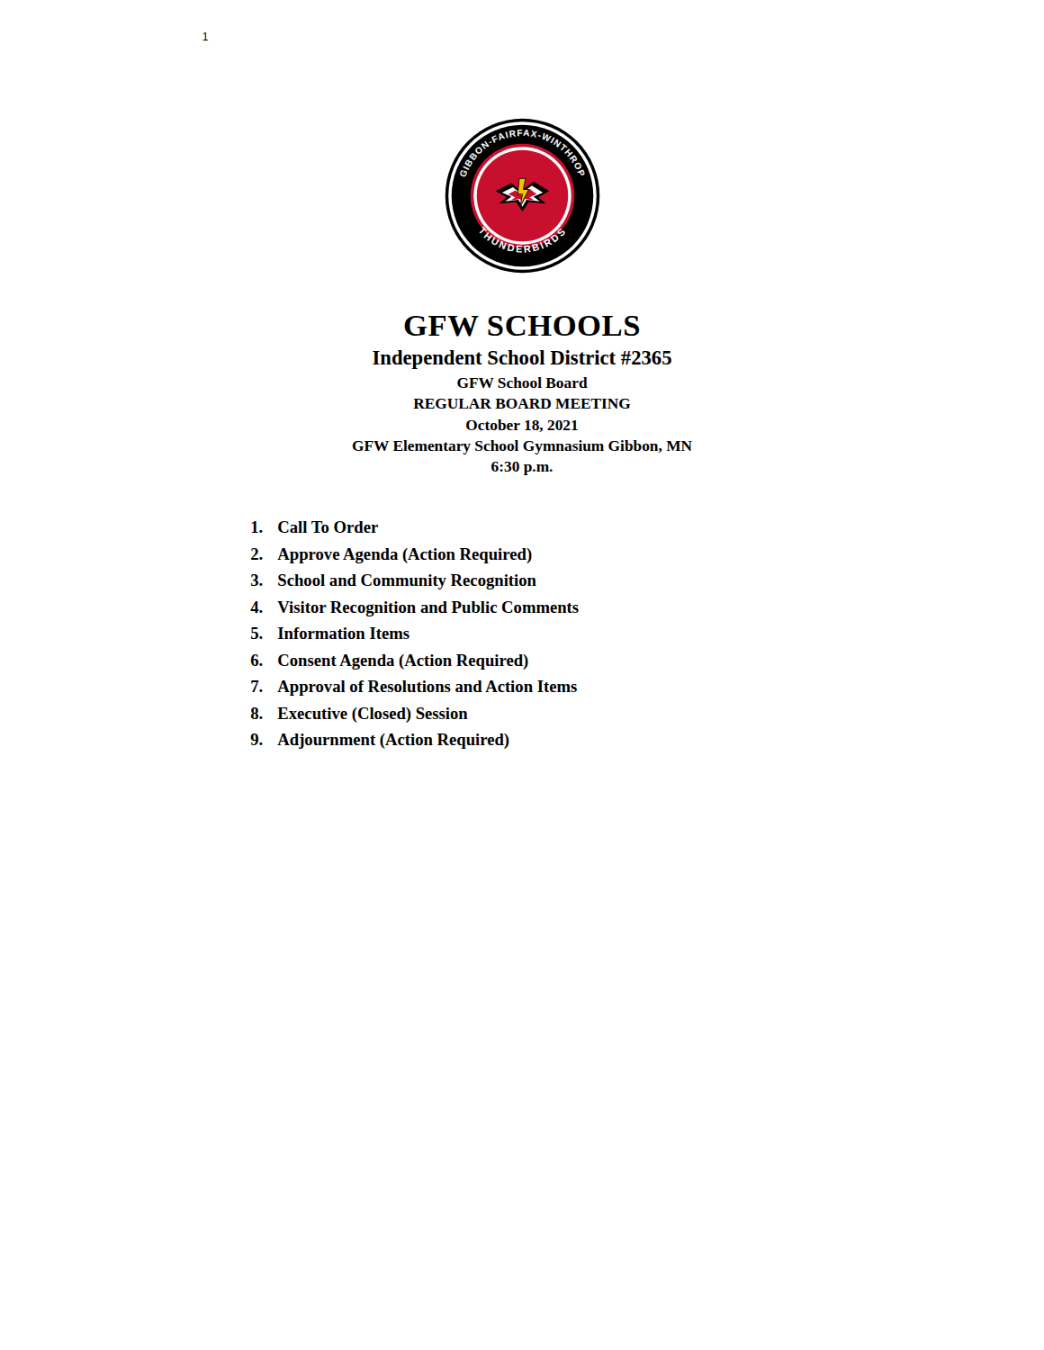1
GIBBON-FAIRFAX-WINTHROP THUNDERBIRDS
GFW SCHOOLS
Independent School District #2365
GFW School Board
REGULAR BOARD MEETING
October 18, 2021
GFW Elementary School Gymnasium Gibbon, MN
6:30 p.m.
Call To Order
Approve Agenda (Action Required)
School and Community Recognition
Visitor Recognition and Public Comments
Information Items
Consent Agenda (Action Required)
Approval of Resolutions and Action Items
Executive (Closed) Session
Adjournment (Action Required)